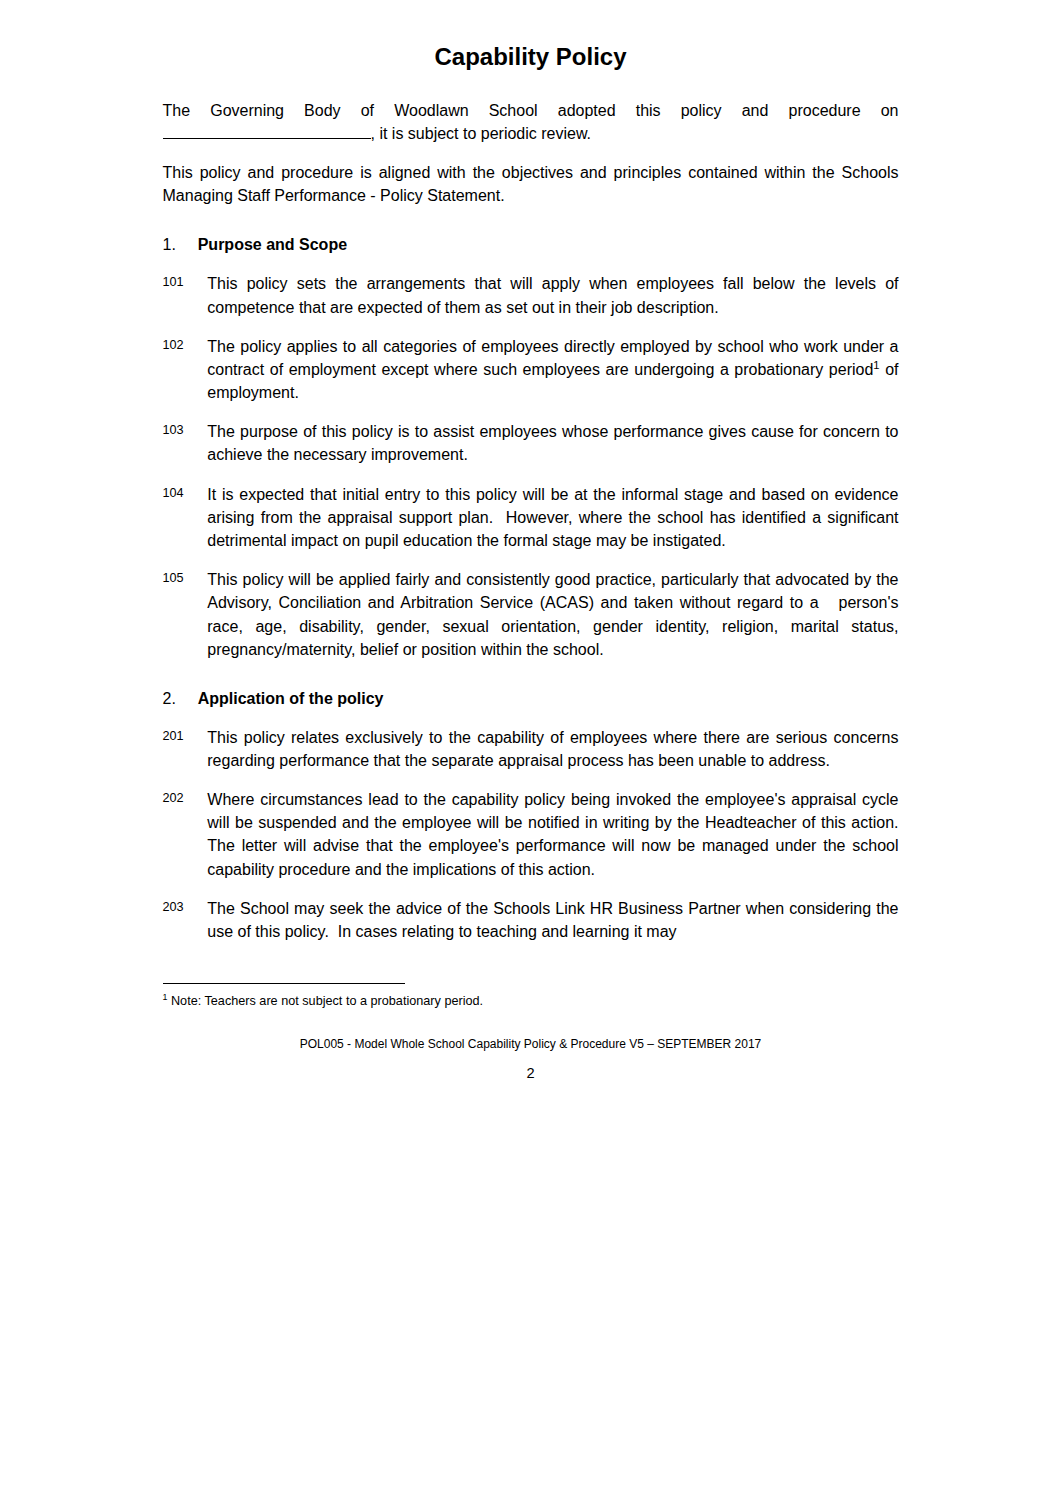Capability Policy
The Governing Body of Woodlawn School adopted this policy and procedure on , it is subject to periodic review.
This policy and procedure is aligned with the objectives and principles contained within the Schools Managing Staff Performance - Policy Statement.
1. Purpose and Scope
101
This policy sets the arrangements that will apply when employees fall below the levels of competence that are expected of them as set out in their job description.
102
The policy applies to all categories of employees directly employed by school who work under a contract of employment except where such employees are undergoing a probationary period1 of employment.
103
The purpose of this policy is to assist employees whose performance gives cause for concern to achieve the necessary improvement.
104
It is expected that initial entry to this policy will be at the informal stage and based on evidence arising from the appraisal support plan. However, where the school has identified a significant detrimental impact on pupil education the formal stage may be instigated.
105
This policy will be applied fairly and consistently good practice, particularly that advocated by the Advisory, Conciliation and Arbitration Service (ACAS) and taken without regard to a person's race, age, disability, gender, sexual orientation, gender identity, religion, marital status, pregnancy/maternity, belief or position within the school.
2. Application of the policy
201
This policy relates exclusively to the capability of employees where there are serious concerns regarding performance that the separate appraisal process has been unable to address.
202
Where circumstances lead to the capability policy being invoked the employee's appraisal cycle will be suspended and the employee will be notified in writing by the Headteacher of this action. The letter will advise that the employee's performance will now be managed under the school capability procedure and the implications of this action.
203
The School may seek the advice of the Schools Link HR Business Partner when considering the use of this policy. In cases relating to teaching and learning it may
1 Note: Teachers are not subject to a probationary period.
POL005 - Model Whole School Capability Policy & Procedure V5 – SEPTEMBER 2017
2